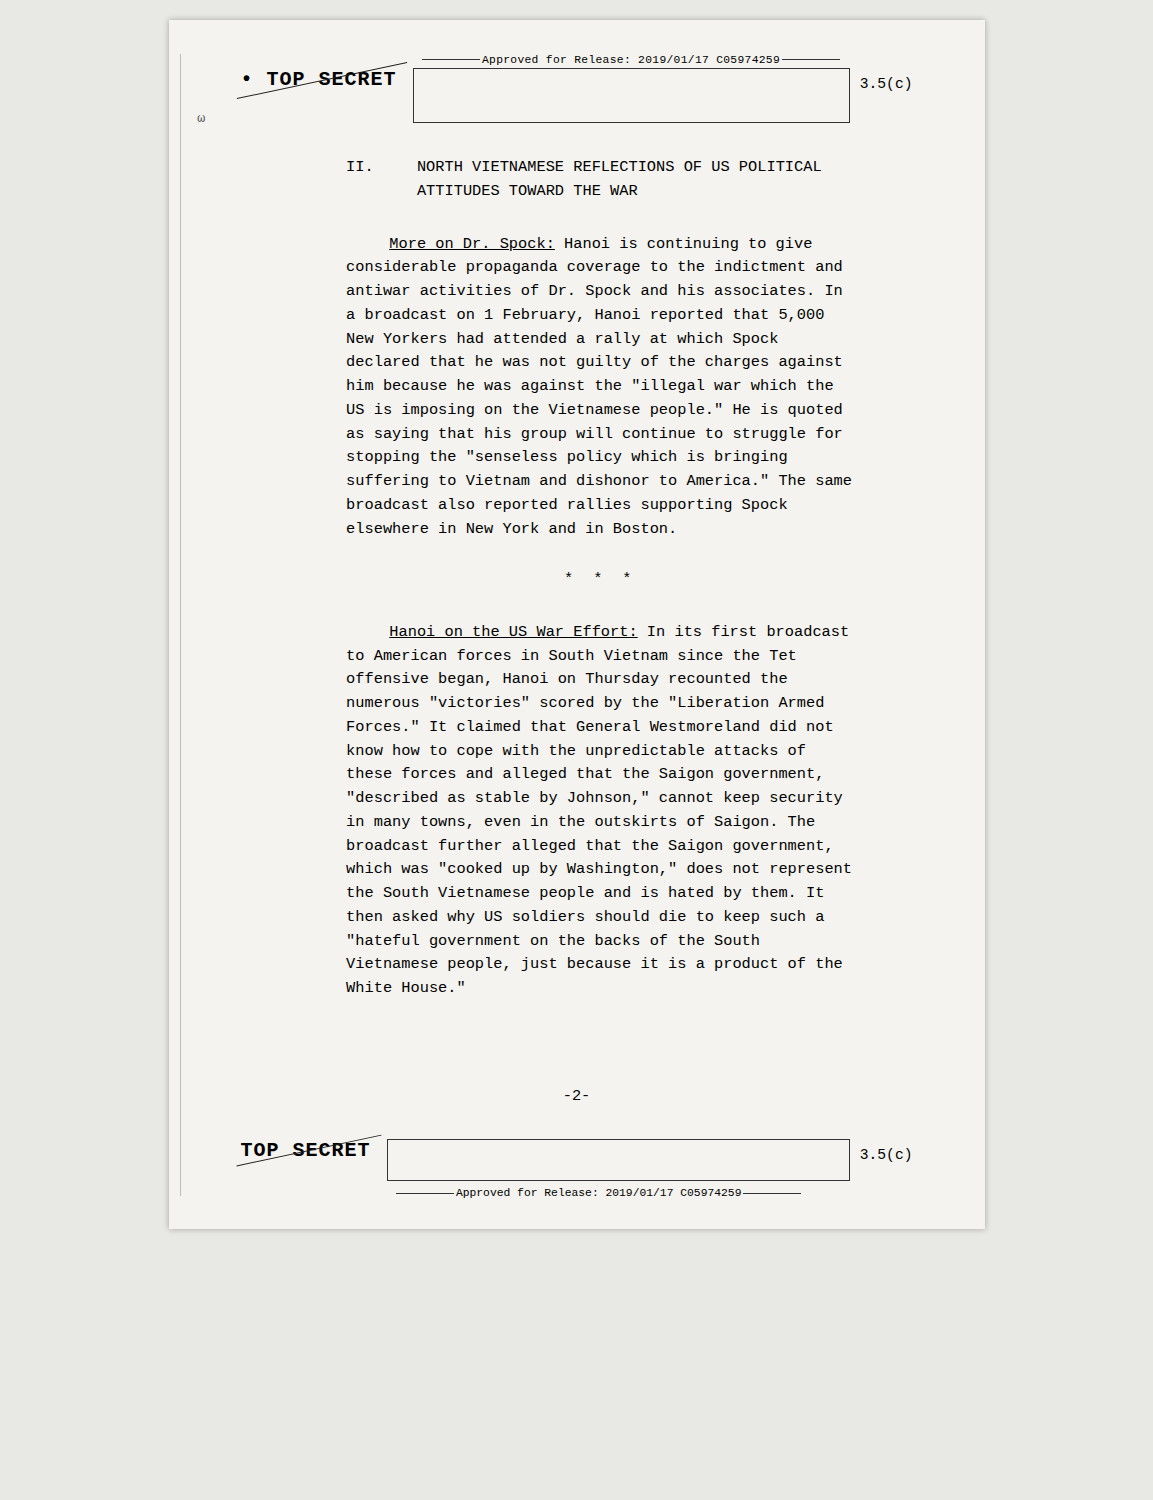• TOP SECRET
Approved for Release: 2019/01/17 C05974259
3.5(c)
ω
II.
North Vietnamese Reflections of US Political Attitudes Toward the War
More on Dr. Spock: Hanoi is continuing to give considerable propaganda coverage to the indictment and antiwar activities of Dr. Spock and his associates. In a broadcast on 1 February, Hanoi reported that 5,000 New Yorkers had attended a rally at which Spock declared that he was not guilty of the charges against him because he was against the "illegal war which the US is imposing on the Vietnamese people." He is quoted as saying that his group will continue to struggle for stopping the "senseless policy which is bringing suffering to Vietnam and dishonor to America." The same broadcast also reported rallies supporting Spock elsewhere in New York and in Boston.
* * *
Hanoi on the US War Effort: In its first broadcast to American forces in South Vietnam since the Tet offensive began, Hanoi on Thursday recounted the numerous "victories" scored by the "Liberation Armed Forces." It claimed that General Westmoreland did not know how to cope with the unpredictable attacks of these forces and alleged that the Saigon government, "described as stable by Johnson," cannot keep security in many towns, even in the outskirts of Saigon. The broadcast further alleged that the Saigon government, which was "cooked up by Washington," does not represent the South Vietnamese people and is hated by them. It then asked why US soldiers should die to keep such a "hateful government on the backs of the South Vietnamese people, just because it is a product of the White House."
-2-
TOP SECRET
Approved for Release: 2019/01/17 C05974259
3.5(c)